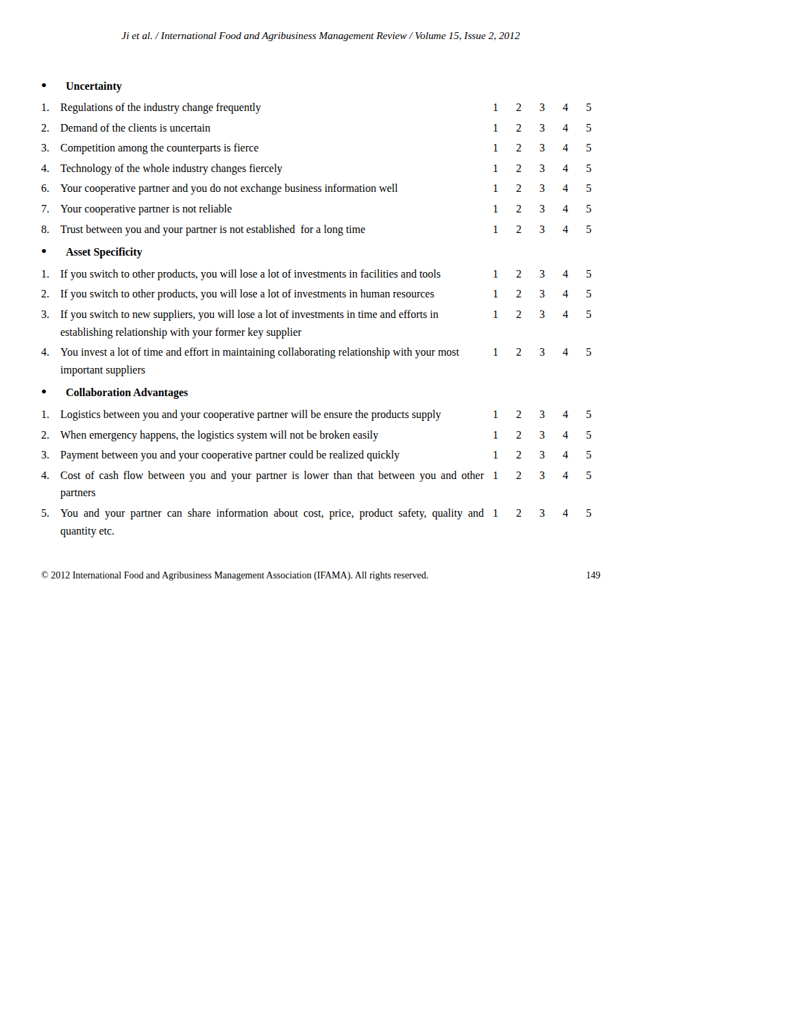Ji et al. / International Food and Agribusiness Management Review / Volume 15, Issue 2, 2012
Uncertainty
| 1. | Regulations of the industry change frequently | 1 | 2 | 3 | 4 | 5 |
| 2. | Demand of the clients is uncertain | 1 | 2 | 3 | 4 | 5 |
| 3. | Competition among the counterparts is fierce | 1 | 2 | 3 | 4 | 5 |
| 4. | Technology of the whole industry changes fiercely | 1 | 2 | 3 | 4 | 5 |
| 6. | Your cooperative partner and you do not exchange business information well | 1 | 2 | 3 | 4 | 5 |
| 7. | Your cooperative partner is not reliable | 1 | 2 | 3 | 4 | 5 |
| 8. | Trust between you and your partner is not established for a long time | 1 | 2 | 3 | 4 | 5 |
Asset Specificity
| 1. | If you switch to other products, you will lose a lot of investments in facilities and tools | 1 | 2 | 3 | 4 | 5 |
| 2. | If you switch to other products, you will lose a lot of investments in human resources | 1 | 2 | 3 | 4 | 5 |
| 3. | If you switch to new suppliers, you will lose a lot of investments in time and efforts in establishing relationship with your former key supplier | 1 | 2 | 3 | 4 | 5 |
| 4. | You invest a lot of time and effort in maintaining collaborating relationship with your most important suppliers | 1 | 2 | 3 | 4 | 5 |
Collaboration Advantages
| 1. | Logistics between you and your cooperative partner will be ensure the products supply | 1 | 2 | 3 | 4 | 5 |
| 2. | When emergency happens, the logistics system will not be broken easily | 1 | 2 | 3 | 4 | 5 |
| 3. | Payment between you and your cooperative partner could be realized quickly | 1 | 2 | 3 | 4 | 5 |
| 4. | Cost of cash flow between you and your partner is lower than that between you and other partners | 1 | 2 | 3 | 4 | 5 |
| 5. | You and your partner can share information about cost, price, product safety, quality and quantity etc. | 1 | 2 | 3 | 4 | 5 |
© 2012 International Food and Agribusiness Management Association (IFAMA). All rights reserved.
149